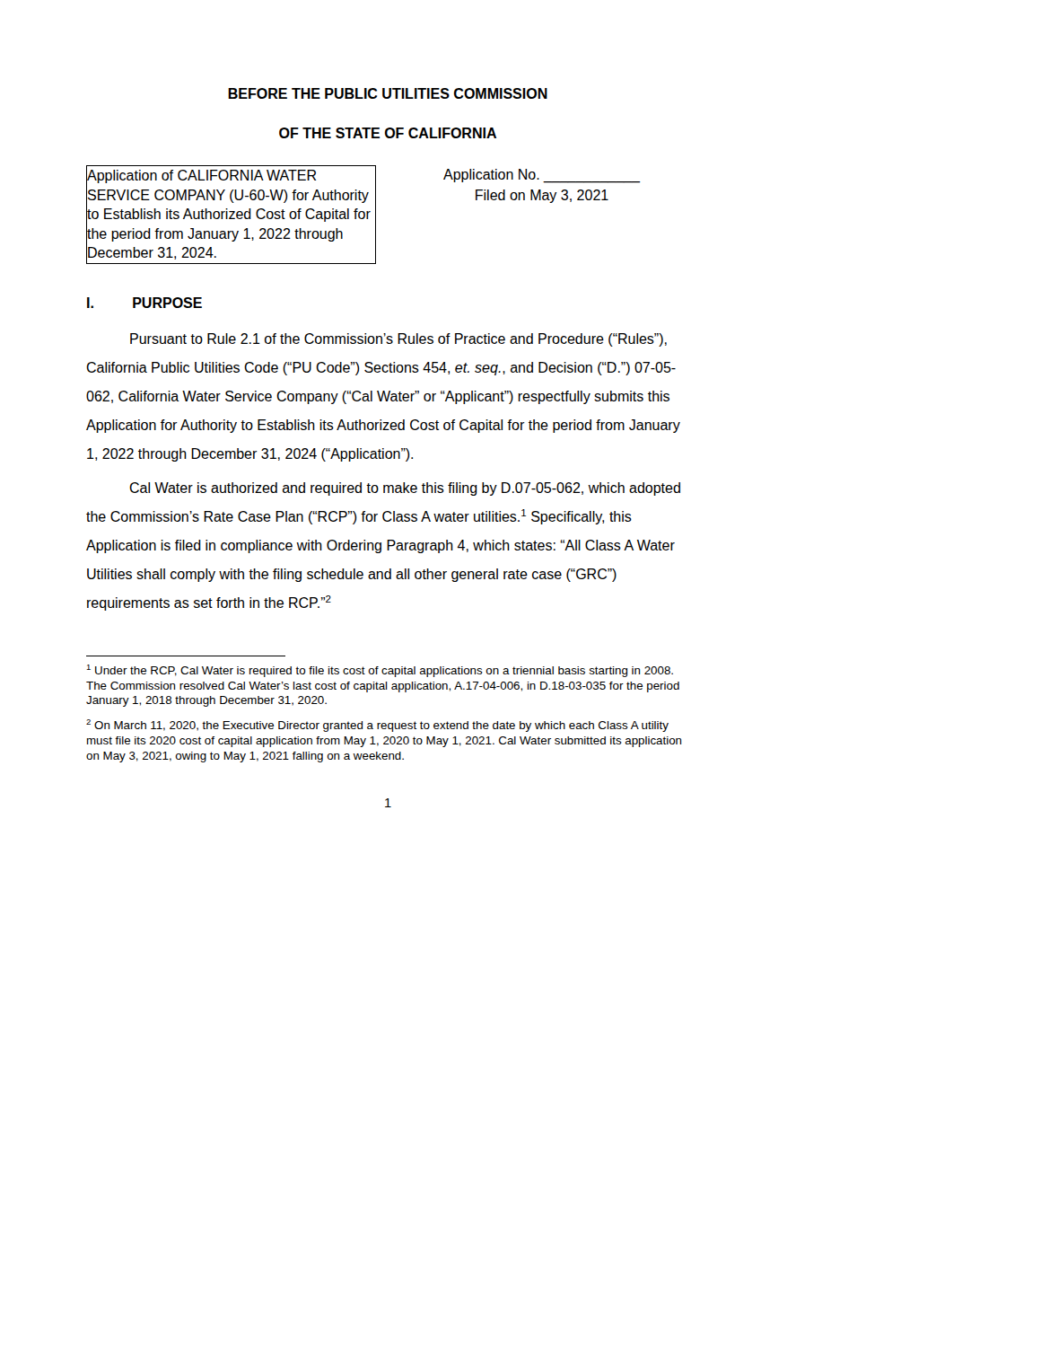BEFORE THE PUBLIC UTILITIES COMMISSION
OF THE STATE OF CALIFORNIA
| Application of CALIFORNIA WATER SERVICE COMPANY (U-60-W) for Authority to Establish its Authorized Cost of Capital for the period from January 1, 2022 through December 31, 2024. | | Application No. ____________ Filed on May 3, 2021 |
I. PURPOSE
Pursuant to Rule 2.1 of the Commission’s Rules of Practice and Procedure (“Rules”), California Public Utilities Code (“PU Code”) Sections 454, et. seq., and Decision (“D.”) 07-05-062, California Water Service Company (“Cal Water” or “Applicant”) respectfully submits this Application for Authority to Establish its Authorized Cost of Capital for the period from January 1, 2022 through December 31, 2024 (“Application”).
Cal Water is authorized and required to make this filing by D.07-05-062, which adopted the Commission’s Rate Case Plan (“RCP”) for Class A water utilities.1 Specifically, this Application is filed in compliance with Ordering Paragraph 4, which states: “All Class A Water Utilities shall comply with the filing schedule and all other general rate case (“GRC”) requirements as set forth in the RCP.”2
1 Under the RCP, Cal Water is required to file its cost of capital applications on a triennial basis starting in 2008. The Commission resolved Cal Water’s last cost of capital application, A.17-04-006, in D.18-03-035 for the period January 1, 2018 through December 31, 2020.
2 On March 11, 2020, the Executive Director granted a request to extend the date by which each Class A utility must file its 2020 cost of capital application from May 1, 2020 to May 1, 2021. Cal Water submitted its application on May 3, 2021, owing to May 1, 2021 falling on a weekend.
1